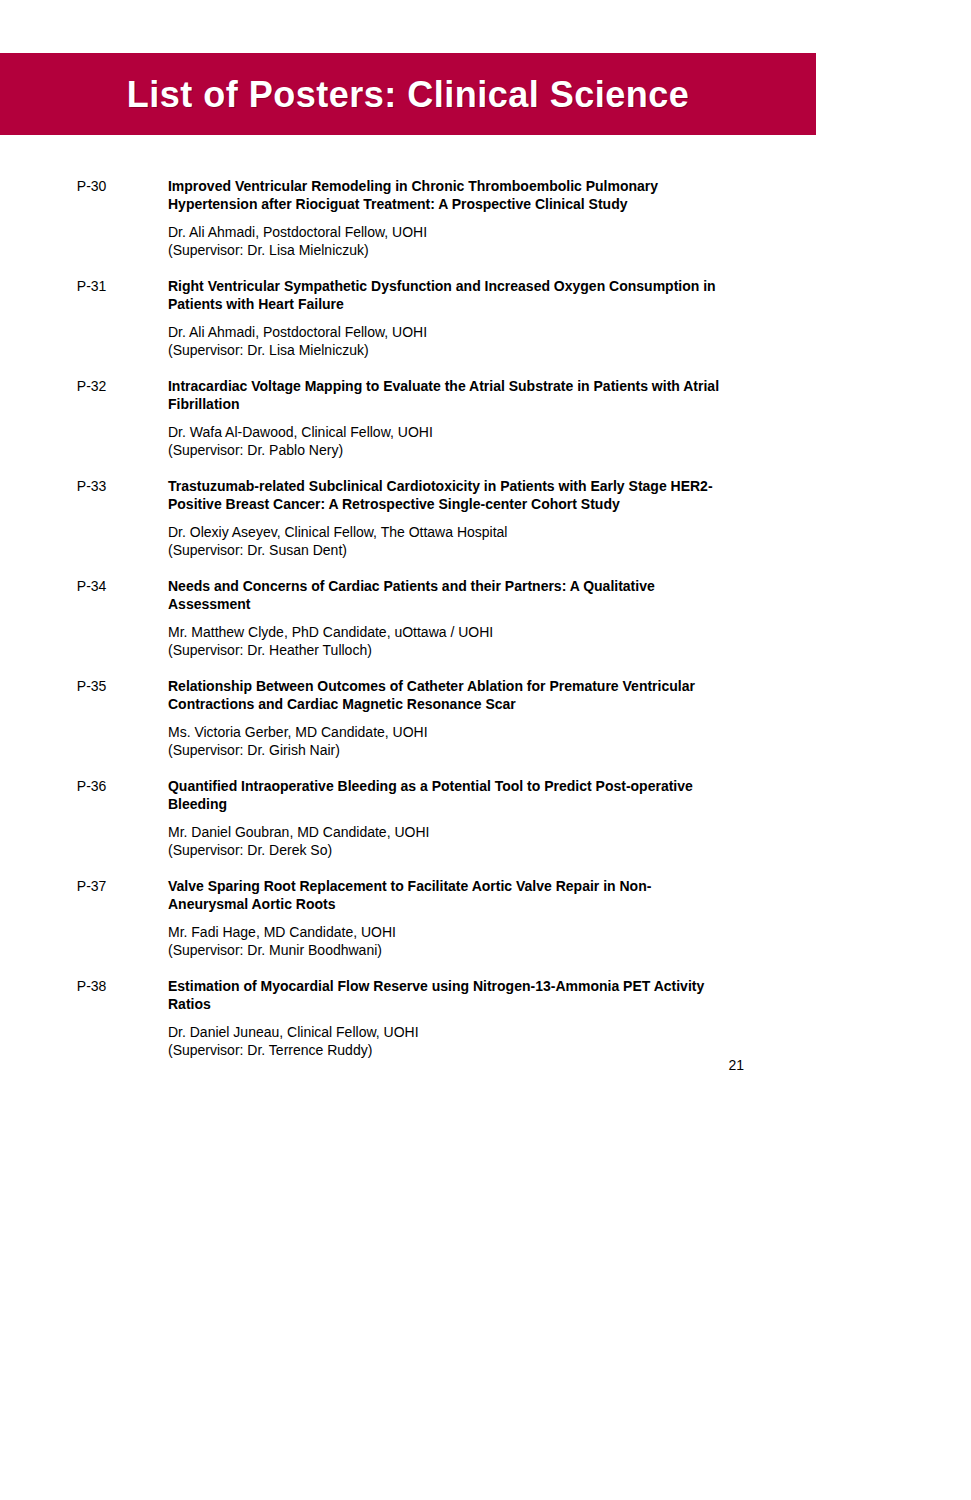List of Posters: Clinical Science
| P-30 | Improved Ventricular Remodeling in Chronic Thromboembolic Pulmonary Hypertension after Riociguat Treatment: A Prospective Clinical Study Dr. Ali Ahmadi, Postdoctoral Fellow, UOHI (Supervisor: Dr. Lisa Mielniczuk) |
| P-31 | Right Ventricular Sympathetic Dysfunction and Increased Oxygen Consumption in Patients with Heart Failure Dr. Ali Ahmadi, Postdoctoral Fellow, UOHI (Supervisor: Dr. Lisa Mielniczuk) |
| P-32 | Intracardiac Voltage Mapping to Evaluate the Atrial Substrate in Patients with Atrial Fibrillation Dr. Wafa Al-Dawood, Clinical Fellow, UOHI (Supervisor: Dr. Pablo Nery) |
| P-33 | Trastuzumab-related Subclinical Cardiotoxicity in Patients with Early Stage HER2-Positive Breast Cancer: A Retrospective Single-center Cohort Study Dr. Olexiy Aseyev, Clinical Fellow, The Ottawa Hospital (Supervisor: Dr. Susan Dent) |
| P-34 | Needs and Concerns of Cardiac Patients and their Partners: A Qualitative Assessment Mr. Matthew Clyde, PhD Candidate, uOttawa / UOHI (Supervisor: Dr. Heather Tulloch) |
| P-35 | Relationship Between Outcomes of Catheter Ablation for Premature Ventricular Contractions and Cardiac Magnetic Resonance Scar Ms. Victoria Gerber, MD Candidate, UOHI (Supervisor: Dr. Girish Nair) |
| P-36 | Quantified Intraoperative Bleeding as a Potential Tool to Predict Post-operative Bleeding Mr. Daniel Goubran, MD Candidate, UOHI (Supervisor: Dr. Derek So) |
| P-37 | Valve Sparing Root Replacement to Facilitate Aortic Valve Repair in Non-Aneurysmal Aortic Roots Mr. Fadi Hage, MD Candidate, UOHI (Supervisor: Dr. Munir Boodhwani) |
| P-38 | Estimation of Myocardial Flow Reserve using Nitrogen-13-Ammonia PET Activity Ratios Dr. Daniel Juneau, Clinical Fellow, UOHI (Supervisor: Dr. Terrence Ruddy) |
21